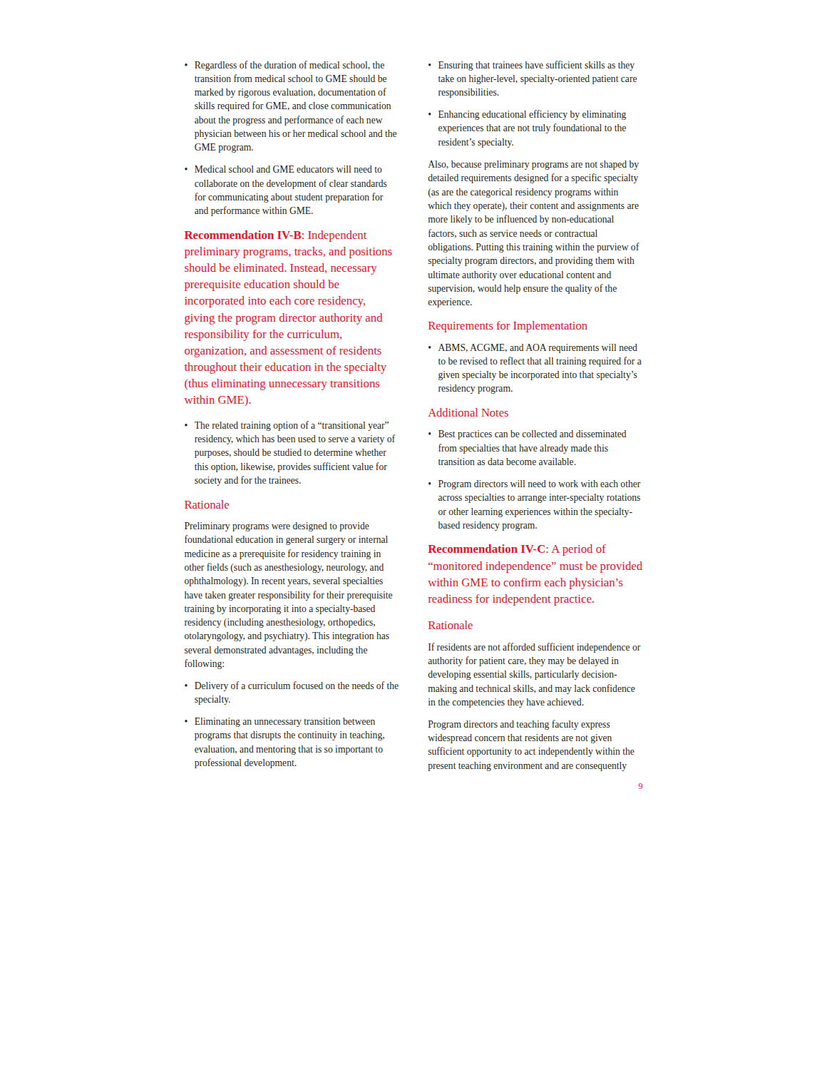Regardless of the duration of medical school, the transition from medical school to GME should be marked by rigorous evaluation, documentation of skills required for GME, and close communication about the progress and performance of each new physician between his or her medical school and the GME program.
Medical school and GME educators will need to collaborate on the development of clear standards for communicating about student preparation for and performance within GME.
Recommendation IV-B: Independent preliminary programs, tracks, and positions should be eliminated. Instead, necessary prerequisite education should be incorporated into each core residency, giving the program director authority and responsibility for the curriculum, organization, and assessment of residents throughout their education in the specialty (thus eliminating unnecessary transitions within GME).
The related training option of a “transitional year” residency, which has been used to serve a variety of purposes, should be studied to determine whether this option, likewise, provides sufficient value for society and for the trainees.
Rationale
Preliminary programs were designed to provide foundational education in general surgery or internal medicine as a prerequisite for residency training in other fields (such as anesthesiology, neurology, and ophthalmology). In recent years, several specialties have taken greater responsibility for their prerequisite training by incorporating it into a specialty-based residency (including anesthesiology, orthopedics, otolaryngology, and psychiatry). This integration has several demonstrated advantages, including the following:
Delivery of a curriculum focused on the needs of the specialty.
Eliminating an unnecessary transition between programs that disrupts the continuity in teaching, evaluation, and mentoring that is so important to professional development.
Ensuring that trainees have sufficient skills as they take on higher-level, specialty-oriented patient care responsibilities.
Enhancing educational efficiency by eliminating experiences that are not truly foundational to the resident’s specialty.
Also, because preliminary programs are not shaped by detailed requirements designed for a specific specialty (as are the categorical residency programs within which they operate), their content and assignments are more likely to be influenced by non-educational factors, such as service needs or contractual obligations. Putting this training within the purview of specialty program directors, and providing them with ultimate authority over educational content and supervision, would help ensure the quality of the experience.
Requirements for Implementation
ABMS, ACGME, and AOA requirements will need to be revised to reflect that all training required for a given specialty be incorporated into that specialty’s residency program.
Additional Notes
Best practices can be collected and disseminated from specialties that have already made this transition as data become available.
Program directors will need to work with each other across specialties to arrange inter-specialty rotations or other learning experiences within the specialty-based residency program.
Recommendation IV-C: A period of “monitored independence” must be provided within GME to confirm each physician’s readiness for independent practice.
Rationale
If residents are not afforded sufficient independence or authority for patient care, they may be delayed in developing essential skills, particularly decision-making and technical skills, and may lack confidence in the competencies they have achieved.
Program directors and teaching faculty express widespread concern that residents are not given sufficient opportunity to act independently within the present teaching environment and are consequently
9